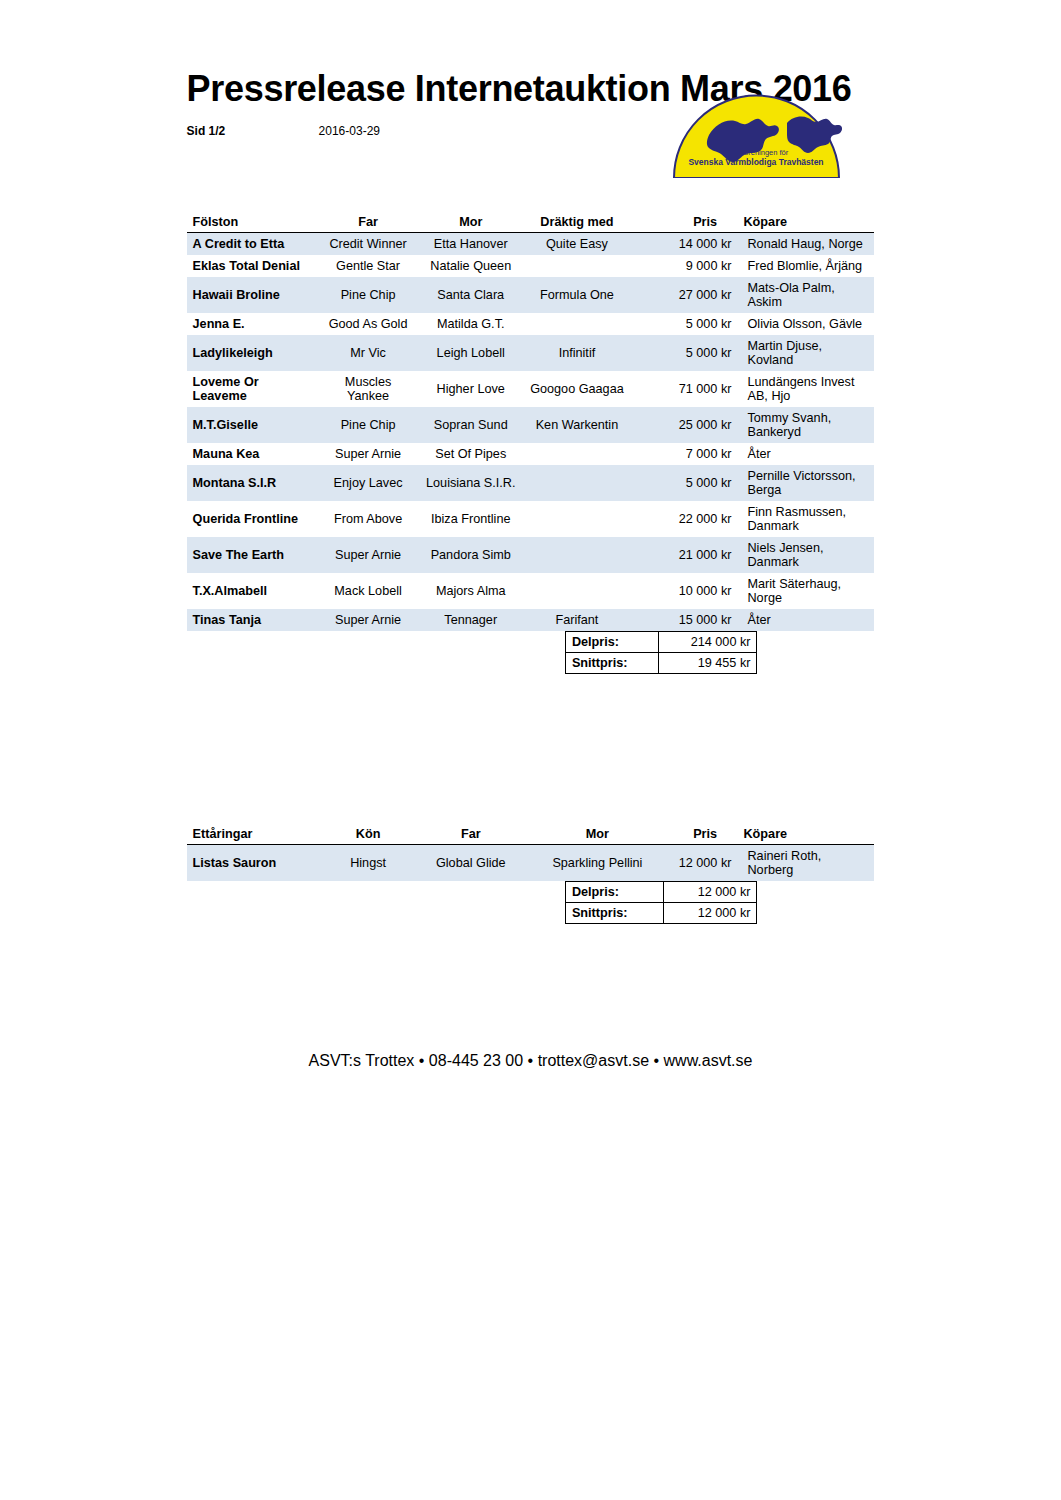Avelsföreningen för Svenska Varmblodiga Travhästen
Pressrelease Internetauktion Mars 2016
Sid 1/2 2016-03-29
| Fölston | Far | Mor | Dräktig med | | Pris | Köpare |
| --- | --- | --- | --- | --- | --- | --- |
| A Credit to Etta | Credit Winner | Etta Hanover | Quite Easy | | 14 000 kr | Ronald Haug, Norge |
| Eklas Total Denial | Gentle Star | Natalie Queen | | | 9 000 kr | Fred Blomlie, Årjäng |
| Hawaii Broline | Pine Chip | Santa Clara | Formula One | | 27 000 kr | Mats-Ola Palm, Askim |
| Jenna E. | Good As Gold | Matilda G.T. | | | 5 000 kr | Olivia Olsson, Gävle |
| Ladylikeleigh | Mr Vic | Leigh Lobell | Infinitif | | 5 000 kr | Martin Djuse, Kovland |
| Loveme Or Leaveme | Muscles Yankee | Higher Love | Googoo Gaagaa | | 71 000 kr | Lundängens Invest AB, Hjo |
| M.T.Giselle | Pine Chip | Sopran Sund | Ken Warkentin | | 25 000 kr | Tommy Svanh, Bankeryd |
| Mauna Kea | Super Arnie | Set Of Pipes | | | 7 000 kr | Åter |
| Montana S.I.R | Enjoy Lavec | Louisiana S.I.R. | | | 5 000 kr | Pernille Victorsson, Berga |
| Querida Frontline | From Above | Ibiza Frontline | | | 22 000 kr | Finn Rasmussen, Danmark |
| Save The Earth | Super Arnie | Pandora Simb | | | 21 000 kr | Niels Jensen, Danmark |
| T.X.Almabell | Mack Lobell | Majors Alma | | | 10 000 kr | Marit Säterhaug, Norge |
| Tinas Tanja | Super Arnie | Tennager | Farifant | | 15 000 kr | Åter |
| Delpris: | 214 000 kr |
| Snittpris: | 19 455 kr |
| Ettåringar | Kön | Far | Mor | Pris | Köpare |
| --- | --- | --- | --- | --- | --- |
| Listas Sauron | Hingst | Global Glide | Sparkling Pellini | 12 000 kr | Raineri Roth, Norberg |
| Delpris: | 12 000 kr |
| Snittpris: | 12 000 kr |
ASVT:s Trottex • 08-445 23 00 • trottex@asvt.se • www.asvt.se